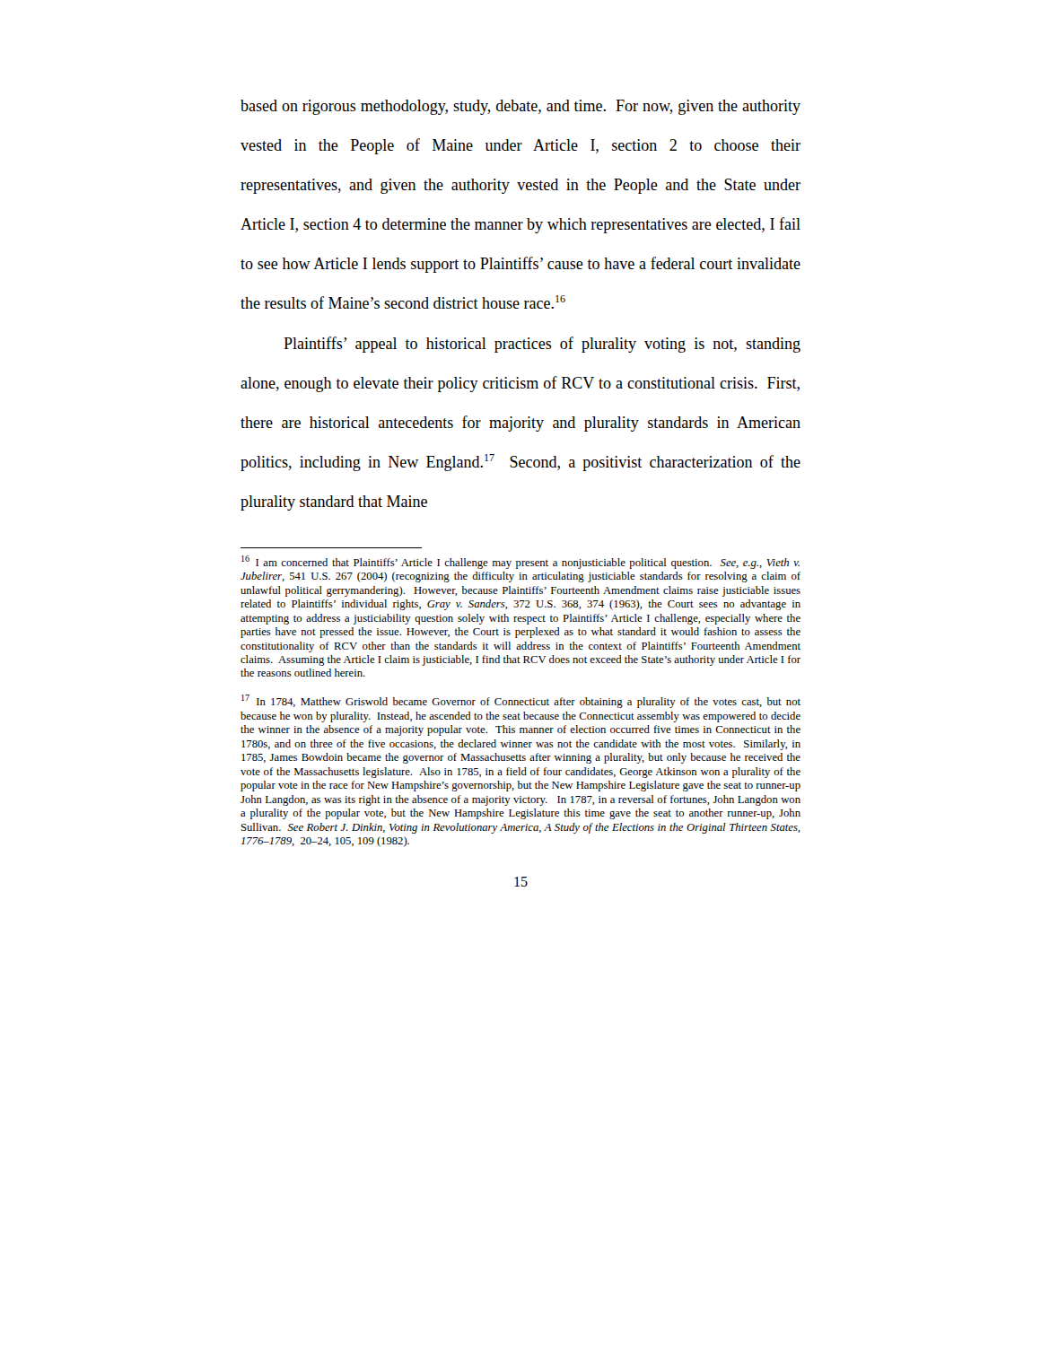based on rigorous methodology, study, debate, and time. For now, given the authority vested in the People of Maine under Article I, section 2 to choose their representatives, and given the authority vested in the People and the State under Article I, section 4 to determine the manner by which representatives are elected, I fail to see how Article I lends support to Plaintiffs’ cause to have a federal court invalidate the results of Maine’s second district house race.16
Plaintiffs’ appeal to historical practices of plurality voting is not, standing alone, enough to elevate their policy criticism of RCV to a constitutional crisis. First, there are historical antecedents for majority and plurality standards in American politics, including in New England.17 Second, a positivist characterization of the plurality standard that Maine
16 I am concerned that Plaintiffs’ Article I challenge may present a nonjusticiable political question. See, e.g., Vieth v. Jubelirer, 541 U.S. 267 (2004) (recognizing the difficulty in articulating justiciable standards for resolving a claim of unlawful political gerrymandering). However, because Plaintiffs’ Fourteenth Amendment claims raise justiciable issues related to Plaintiffs’ individual rights, Gray v. Sanders, 372 U.S. 368, 374 (1963), the Court sees no advantage in attempting to address a justiciability question solely with respect to Plaintiffs’ Article I challenge, especially where the parties have not pressed the issue. However, the Court is perplexed as to what standard it would fashion to assess the constitutionality of RCV other than the standards it will address in the context of Plaintiffs’ Fourteenth Amendment claims. Assuming the Article I claim is justiciable, I find that RCV does not exceed the State’s authority under Article I for the reasons outlined herein.
17 In 1784, Matthew Griswold became Governor of Connecticut after obtaining a plurality of the votes cast, but not because he won by plurality. Instead, he ascended to the seat because the Connecticut assembly was empowered to decide the winner in the absence of a majority popular vote. This manner of election occurred five times in Connecticut in the 1780s, and on three of the five occasions, the declared winner was not the candidate with the most votes. Similarly, in 1785, James Bowdoin became the governor of Massachusetts after winning a plurality, but only because he received the vote of the Massachusetts legislature. Also in 1785, in a field of four candidates, George Atkinson won a plurality of the popular vote in the race for New Hampshire’s governorship, but the New Hampshire Legislature gave the seat to runner-up John Langdon, as was its right in the absence of a majority victory. In 1787, in a reversal of fortunes, John Langdon won a plurality of the popular vote, but the New Hampshire Legislature this time gave the seat to another runner-up, John Sullivan. See Robert J. Dinkin, Voting in Revolutionary America, A Study of the Elections in the Original Thirteen States, 1776–1789, 20–24, 105, 109 (1982).
15